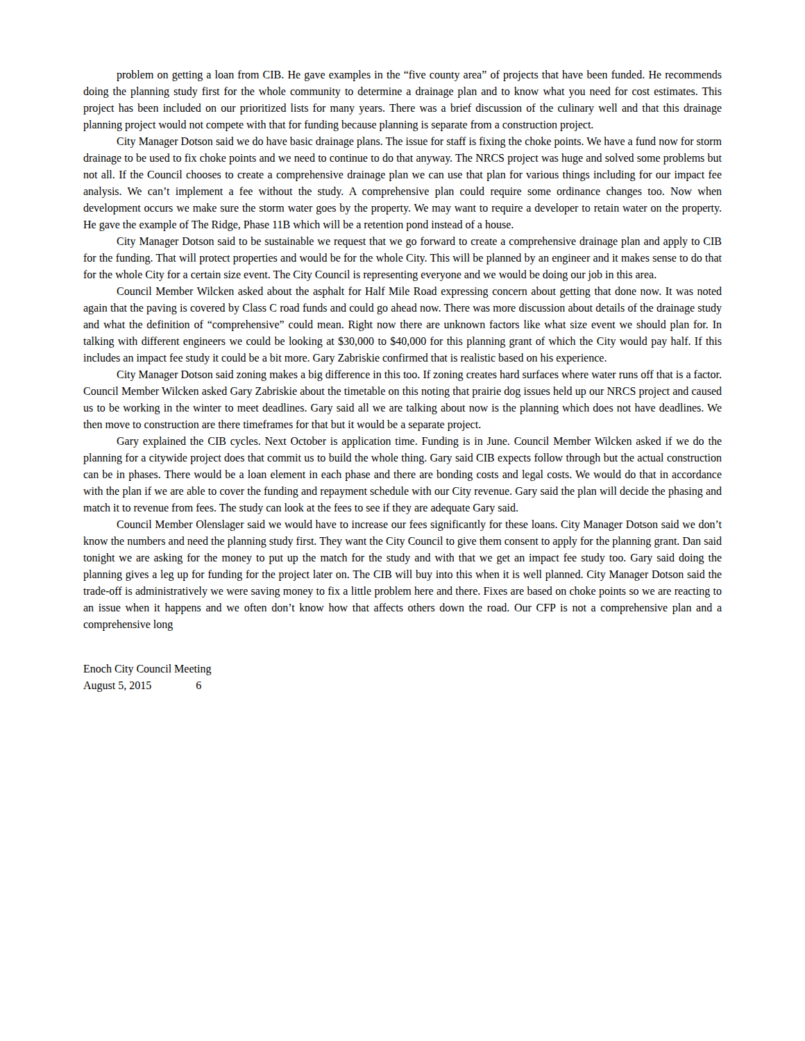problem on getting a loan from CIB. He gave examples in the “five county area” of projects that have been funded. He recommends doing the planning study first for the whole community to determine a drainage plan and to know what you need for cost estimates. This project has been included on our prioritized lists for many years. There was a brief discussion of the culinary well and that this drainage planning project would not compete with that for funding because planning is separate from a construction project.
City Manager Dotson said we do have basic drainage plans. The issue for staff is fixing the choke points. We have a fund now for storm drainage to be used to fix choke points and we need to continue to do that anyway. The NRCS project was huge and solved some problems but not all. If the Council chooses to create a comprehensive drainage plan we can use that plan for various things including for our impact fee analysis. We can’t implement a fee without the study. A comprehensive plan could require some ordinance changes too. Now when development occurs we make sure the storm water goes by the property. We may want to require a developer to retain water on the property. He gave the example of The Ridge, Phase 11B which will be a retention pond instead of a house.
City Manager Dotson said to be sustainable we request that we go forward to create a comprehensive drainage plan and apply to CIB for the funding. That will protect properties and would be for the whole City. This will be planned by an engineer and it makes sense to do that for the whole City for a certain size event. The City Council is representing everyone and we would be doing our job in this area.
Council Member Wilcken asked about the asphalt for Half Mile Road expressing concern about getting that done now. It was noted again that the paving is covered by Class C road funds and could go ahead now. There was more discussion about details of the drainage study and what the definition of “comprehensive” could mean. Right now there are unknown factors like what size event we should plan for. In talking with different engineers we could be looking at $30,000 to $40,000 for this planning grant of which the City would pay half. If this includes an impact fee study it could be a bit more. Gary Zabriskie confirmed that is realistic based on his experience.
City Manager Dotson said zoning makes a big difference in this too. If zoning creates hard surfaces where water runs off that is a factor. Council Member Wilcken asked Gary Zabriskie about the timetable on this noting that prairie dog issues held up our NRCS project and caused us to be working in the winter to meet deadlines. Gary said all we are talking about now is the planning which does not have deadlines. We then move to construction are there timeframes for that but it would be a separate project.
Gary explained the CIB cycles. Next October is application time. Funding is in June. Council Member Wilcken asked if we do the planning for a citywide project does that commit us to build the whole thing. Gary said CIB expects follow through but the actual construction can be in phases. There would be a loan element in each phase and there are bonding costs and legal costs. We would do that in accordance with the plan if we are able to cover the funding and repayment schedule with our City revenue. Gary said the plan will decide the phasing and match it to revenue from fees. The study can look at the fees to see if they are adequate Gary said.
Council Member Olenslager said we would have to increase our fees significantly for these loans. City Manager Dotson said we don’t know the numbers and need the planning study first. They want the City Council to give them consent to apply for the planning grant. Dan said tonight we are asking for the money to put up the match for the study and with that we get an impact fee study too. Gary said doing the planning gives a leg up for funding for the project later on. The CIB will buy into this when it is well planned. City Manager Dotson said the trade-off is administratively we were saving money to fix a little problem here and there. Fixes are based on choke points so we are reacting to an issue when it happens and we often don’t know how that affects others down the road. Our CFP is not a comprehensive plan and a comprehensive long
Enoch City Council Meeting August 5, 20156